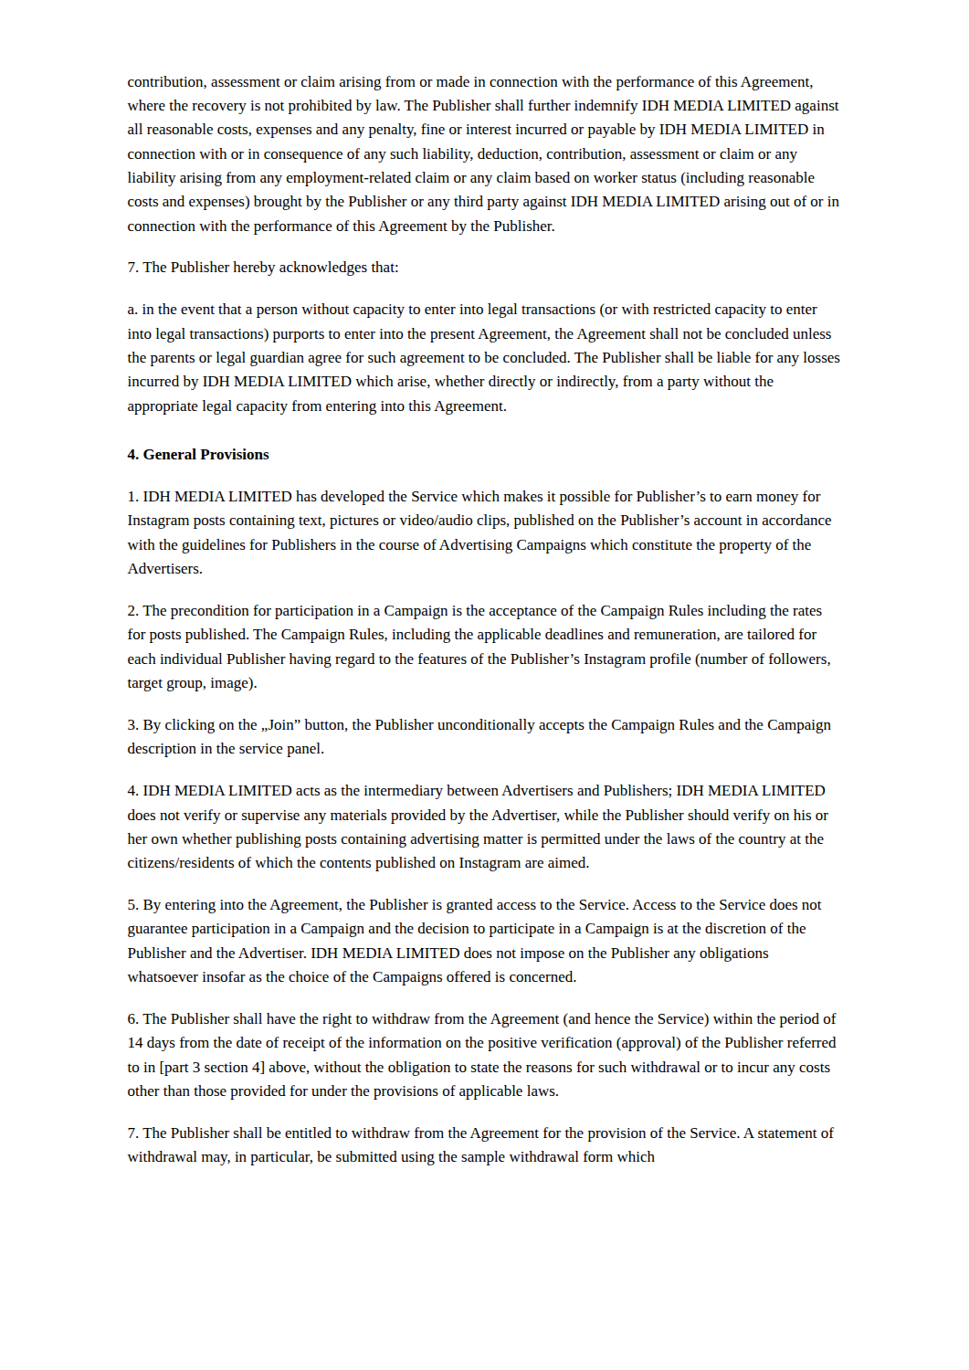contribution, assessment or claim arising from or made in connection with the performance of this Agreement, where the recovery is not prohibited by law. The Publisher shall further indemnify IDH MEDIA LIMITED against all reasonable costs, expenses and any penalty, fine or interest incurred or payable by IDH MEDIA LIMITED in connection with or in consequence of any such liability, deduction, contribution, assessment or claim or any liability arising from any employment-related claim or any claim based on worker status (including reasonable costs and expenses) brought by the Publisher or any third party against IDH MEDIA LIMITED arising out of or in connection with the performance of this Agreement by the Publisher.
7. The Publisher hereby acknowledges that:
a. in the event that a person without capacity to enter into legal transactions (or with restricted capacity to enter into legal transactions) purports to enter into the present Agreement, the Agreement shall not be concluded unless the parents or legal guardian agree for such agreement to be concluded. The Publisher shall be liable for any losses incurred by IDH MEDIA LIMITED which arise, whether directly or indirectly, from a party without the appropriate legal capacity from entering into this Agreement.
4. General Provisions
1. IDH MEDIA LIMITED has developed the Service which makes it possible for Publisher’s to earn money for Instagram posts containing text, pictures or video/audio clips, published on the Publisher’s account in accordance with the guidelines for Publishers in the course of Advertising Campaigns which constitute the property of the Advertisers.
2. The precondition for participation in a Campaign is the acceptance of the Campaign Rules including the rates for posts published. The Campaign Rules, including the applicable deadlines and remuneration, are tailored for each individual Publisher having regard to the features of the Publisher’s Instagram profile (number of followers, target group, image).
3. By clicking on the „Join” button, the Publisher unconditionally accepts the Campaign Rules and the Campaign description in the service panel.
4. IDH MEDIA LIMITED acts as the intermediary between Advertisers and Publishers; IDH MEDIA LIMITED does not verify or supervise any materials provided by the Advertiser, while the Publisher should verify on his or her own whether publishing posts containing advertising matter is permitted under the laws of the country at the citizens/residents of which the contents published on Instagram are aimed.
5. By entering into the Agreement, the Publisher is granted access to the Service. Access to the Service does not guarantee participation in a Campaign and the decision to participate in a Campaign is at the discretion of the Publisher and the Advertiser. IDH MEDIA LIMITED does not impose on the Publisher any obligations whatsoever insofar as the choice of the Campaigns offered is concerned.
6. The Publisher shall have the right to withdraw from the Agreement (and hence the Service) within the period of 14 days from the date of receipt of the information on the positive verification (approval) of the Publisher referred to in [part 3 section 4] above, without the obligation to state the reasons for such withdrawal or to incur any costs other than those provided for under the provisions of applicable laws.
7. The Publisher shall be entitled to withdraw from the Agreement for the provision of the Service. A statement of withdrawal may, in particular, be submitted using the sample withdrawal form which